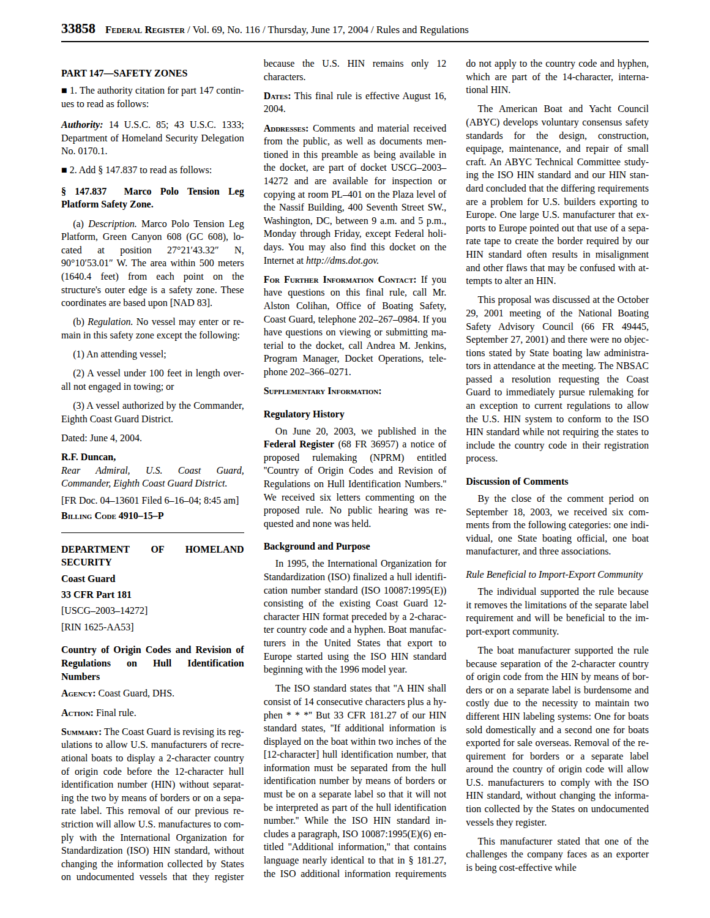33858
Federal Register / Vol. 69, No. 116 / Thursday, June 17, 2004 / Rules and Regulations
Part 147—Safety Zones
■ 1. The authority citation for part 147 continues to read as follows:
Authority: 14 U.S.C. 85; 43 U.S.C. 1333; Department of Homeland Security Delegation No. 0170.1.
■ 2. Add § 147.837 to read as follows:
§ 147.837 Marco Polo Tension Leg Platform Safety Zone.
(a) Description. Marco Polo Tension Leg Platform, Green Canyon 608 (GC 608), located at position 27°21′43.32″ N, 90°10′53.01″ W. The area within 500 meters (1640.4 feet) from each point on the structure's outer edge is a safety zone. These coordinates are based upon [NAD 83].
(b) Regulation. No vessel may enter or remain in this safety zone except the following:
(1) An attending vessel;
(2) A vessel under 100 feet in length overall not engaged in towing; or
(3) A vessel authorized by the Commander, Eighth Coast Guard District.
Dated: June 4, 2004.
R.F. Duncan,
Rear Admiral, U.S. Coast Guard, Commander, Eighth Coast Guard District.
[FR Doc. 04–13601 Filed 6–16–04; 8:45 am]
Billing Code 4910–15–P
Department of Homeland Security
Coast Guard
33 CFR Part 181
[USCG–2003–14272]
[RIN 1625-AA53]
Country of Origin Codes and Revision of Regulations on Hull Identification Numbers
Agency: Coast Guard, DHS.
Action: Final rule.
Summary: The Coast Guard is revising its regulations to allow U.S. manufacturers of recreational boats to display a 2-character country of origin code before the 12-character hull identification number (HIN) without separating the two by means of borders or on a separate label. This removal of our previous restriction will allow U.S. manufactures to comply with the International Organization for Standardization (ISO) HIN standard, without changing the information collected by States on undocumented vessels that they register because the U.S. HIN remains only 12 characters.
Dates: This final rule is effective August 16, 2004.
Addresses: Comments and material received from the public, as well as documents mentioned in this preamble as being available in the docket, are part of docket USCG–2003–14272 and are available for inspection or copying at room PL–401 on the Plaza level of the Nassif Building, 400 Seventh Street SW., Washington, DC, between 9 a.m. and 5 p.m., Monday through Friday, except Federal holidays. You may also find this docket on the Internet at http://dms.dot.gov.
For Further Information Contact: If you have questions on this final rule, call Mr. Alston Colihan, Office of Boating Safety, Coast Guard, telephone 202–267–0984. If you have questions on viewing or submitting material to the docket, call Andrea M. Jenkins, Program Manager, Docket Operations, telephone 202–366–0271.
Supplementary Information:
Regulatory History
On June 20, 2003, we published in the Federal Register (68 FR 36957) a notice of proposed rulemaking (NPRM) entitled ''Country of Origin Codes and Revision of Regulations on Hull Identification Numbers.'' We received six letters commenting on the proposed rule. No public hearing was requested and none was held.
Background and Purpose
In 1995, the International Organization for Standardization (ISO) finalized a hull identification number standard (ISO 10087:1995(E)) consisting of the existing Coast Guard 12-character HIN format preceded by a 2-character country code and a hyphen. Boat manufacturers in the United States that export to Europe started using the ISO HIN standard beginning with the 1996 model year.
The ISO standard states that ''A HIN shall consist of 14 consecutive characters plus a hyphen * * *'' But 33 CFR 181.27 of our HIN standard states, ''If additional information is displayed on the boat within two inches of the [12-character] hull identification number, that information must be separated from the hull identification number by means of borders or must be on a separate label so that it will not be interpreted as part of the hull identification number.'' While the ISO HIN standard includes a paragraph, ISO 10087:1995(E)(6) entitled ''Additional information,'' that contains language nearly identical to that in § 181.27, the ISO additional information requirements do not apply to the country code and hyphen, which are part of the 14-character, international HIN.
The American Boat and Yacht Council (ABYC) develops voluntary consensus safety standards for the design, construction, equipage, maintenance, and repair of small craft. An ABYC Technical Committee studying the ISO HIN standard and our HIN standard concluded that the differing requirements are a problem for U.S. builders exporting to Europe. One large U.S. manufacturer that exports to Europe pointed out that use of a separate tape to create the border required by our HIN standard often results in misalignment and other flaws that may be confused with attempts to alter an HIN.
This proposal was discussed at the October 29, 2001 meeting of the National Boating Safety Advisory Council (66 FR 49445, September 27, 2001) and there were no objections stated by State boating law administrators in attendance at the meeting. The NBSAC passed a resolution requesting the Coast Guard to immediately pursue rulemaking for an exception to current regulations to allow the U.S. HIN system to conform to the ISO HIN standard while not requiring the states to include the country code in their registration process.
Discussion of Comments
By the close of the comment period on September 18, 2003, we received six comments from the following categories: one individual, one State boating official, one boat manufacturer, and three associations.
Rule Beneficial to Import-Export Community
The individual supported the rule because it removes the limitations of the separate label requirement and will be beneficial to the import-export community.
The boat manufacturer supported the rule because separation of the 2-character country of origin code from the HIN by means of borders or on a separate label is burdensome and costly due to the necessity to maintain two different HIN labeling systems: One for boats sold domestically and a second one for boats exported for sale overseas. Removal of the requirement for borders or a separate label around the country of origin code will allow U.S. manufacturers to comply with the ISO HIN standard, without changing the information collected by the States on undocumented vessels they register.
This manufacturer stated that one of the challenges the company faces as an exporter is being cost-effective while